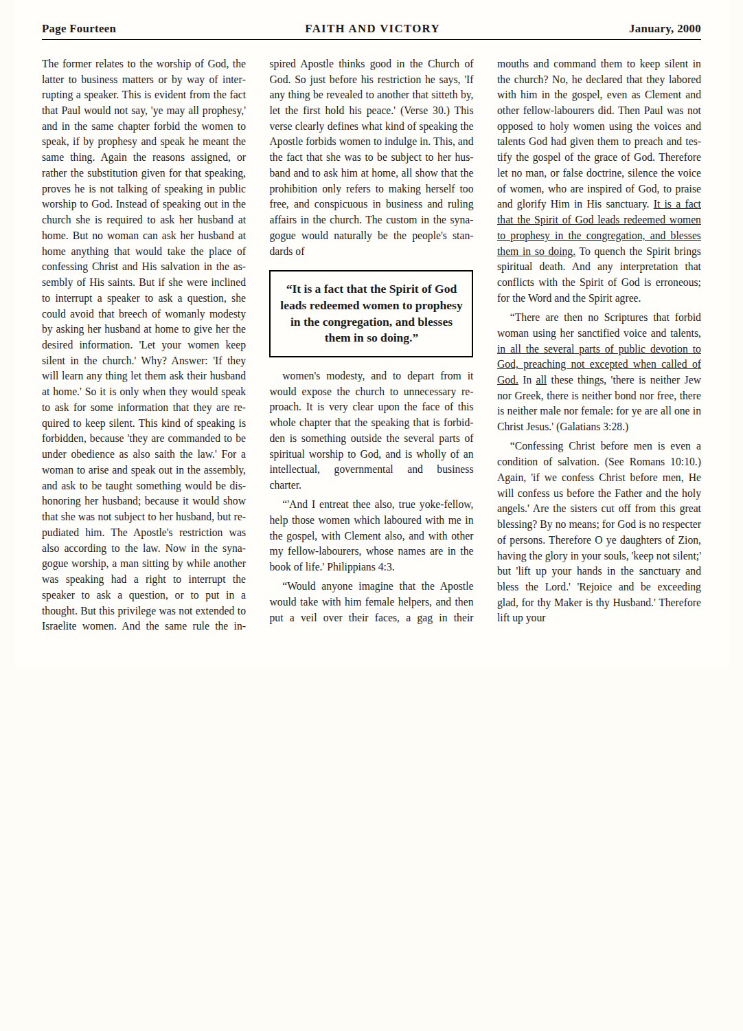Page Fourteen Faith and Victory January, 2000
The former relates to the worship of God, the latter to business matters or by way of interrupting a speaker. This is evident from the fact that Paul would not say, 'ye may all prophesy,' and in the same chapter forbid the women to speak, if by prophesy and speak he meant the same thing. Again the reasons assigned, or rather the substitution given for that speaking, proves he is not talking of speaking in public worship to God. Instead of speaking out in the church she is required to ask her husband at home. But no woman can ask her husband at home anything that would take the place of confessing Christ and His salvation in the assembly of His saints. But if she were inclined to interrupt a speaker to ask a question, she could avoid that breech of womanly modesty by asking her husband at home to give her the desired information. 'Let your women keep silent in the church.' Why? Answer: 'If they will learn any thing let them ask their husband at home.' So it is only when they would speak to ask for some information that they are required to keep silent. This kind of speaking is forbidden, because 'they are commanded to be under obedience as also saith the law.' For a woman to arise and speak out in the assembly, and ask to be taught something would be dishonoring her husband; because it would show that she was not subject to her husband, but repudiated him. The Apostle's restriction was also according to the law. Now in the synagogue worship, a man sitting by while another was speaking had a right to interrupt the speaker to ask a question, or to put in a thought. But this privilege was not extended to Israelite women. And the same rule the inspired Apostle thinks good in the Church of God. So just before his restriction he says, 'If any thing be revealed to another that sitteth by, let the first hold his peace.' (Verse 30.) This verse clearly defines what kind of speaking the Apostle forbids women to indulge in. This, and the fact that she was to be subject to her husband and to ask him at home, all show that the prohibition only refers to making herself too free, and conspicuous in business and ruling affairs in the church. The custom in the synagogue would naturally be the people's standards of
“It is a fact that the Spirit of God leads redeemed women to prophesy in the congregation, and blesses them in so doing.”
women's modesty, and to depart from it would expose the church to unnecessary reproach. It is very clear upon the face of this whole chapter that the speaking that is forbidden is something outside the several parts of spiritual worship to God, and is wholly of an intellectual, governmental and business charter.
“'And I entreat thee also, true yoke-fellow, help those women which laboured with me in the gospel, with Clement also, and with other my fellow-labourers, whose names are in the book of life.' Philippians 4:3.
“Would anyone imagine that the Apostle would take with him female helpers, and then put a veil over their faces, a gag in their mouths and command them to keep silent in the church? No, he declared that they labored with him in the gospel, even as Clement and other fellow-labourers did. Then Paul was not opposed to holy women using the voices and talents God had given them to preach and testify the gospel of the grace of God. Therefore let no man, or false doctrine, silence the voice of women, who are inspired of God, to praise and glorify Him in His sanctuary. It is a fact that the Spirit of God leads redeemed women to prophesy in the congregation, and blesses them in so doing. To quench the Spirit brings spiritual death. And any interpretation that conflicts with the Spirit of God is erroneous; for the Word and the Spirit agree.
“There are then no Scriptures that forbid woman using her sanctified voice and talents, in all the several parts of public devotion to God, preaching not excepted when called of God. In all these things, 'there is neither Jew nor Greek, there is neither bond nor free, there is neither male nor female: for ye are all one in Christ Jesus.' (Galatians 3:28.)
“Confessing Christ before men is even a condition of salvation. (See Romans 10:10.) Again, 'if we confess Christ before men, He will confess us before the Father and the holy angels.' Are the sisters cut off from this great blessing? By no means; for God is no respecter of persons. Therefore O ye daughters of Zion, having the glory in your souls, 'keep not silent;' but 'lift up your hands in the sanctuary and bless the Lord.' 'Rejoice and be exceeding glad, for thy Maker is thy Husband.' Therefore lift up your